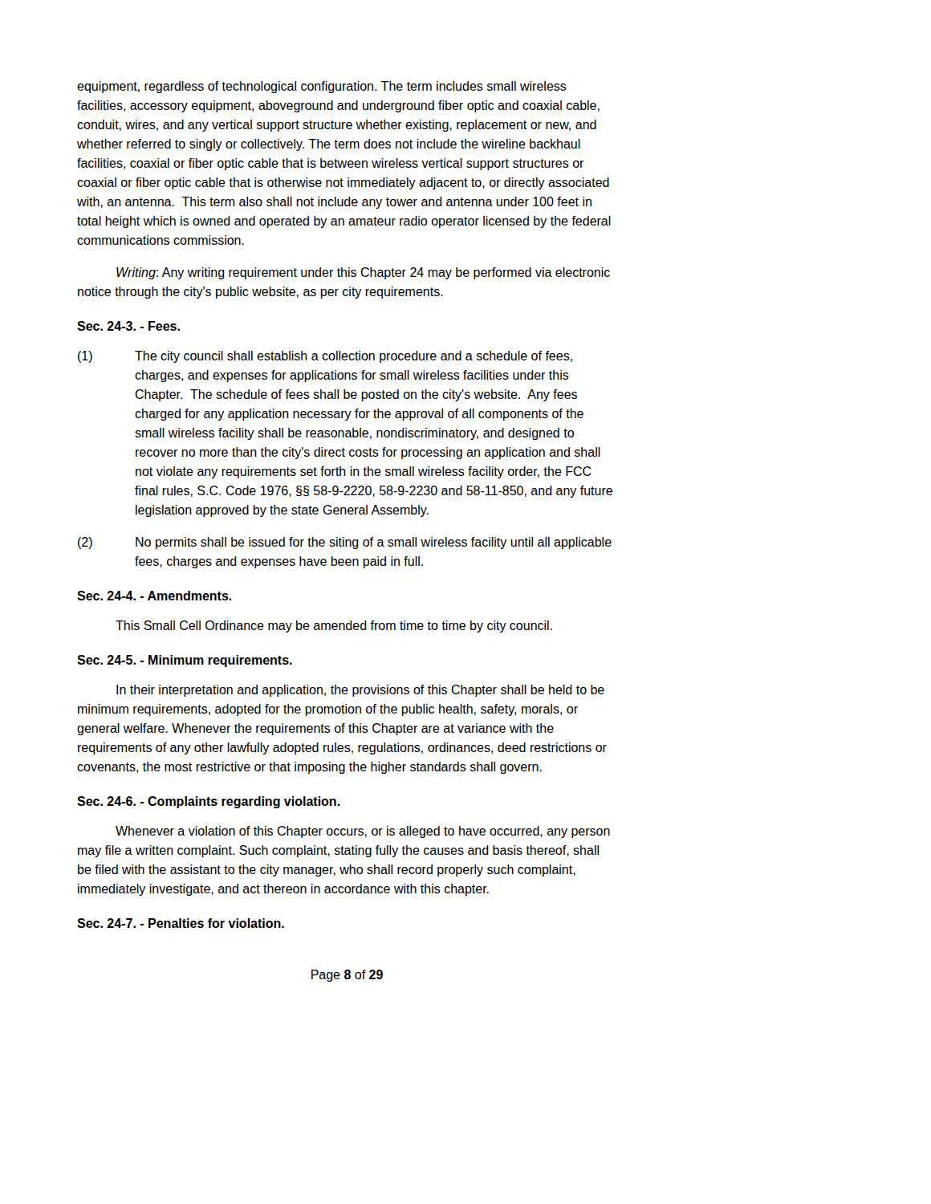equipment, regardless of technological configuration. The term includes small wireless facilities, accessory equipment, aboveground and underground fiber optic and coaxial cable, conduit, wires, and any vertical support structure whether existing, replacement or new, and whether referred to singly or collectively. The term does not include the wireline backhaul facilities, coaxial or fiber optic cable that is between wireless vertical support structures or coaxial or fiber optic cable that is otherwise not immediately adjacent to, or directly associated with, an antenna. This term also shall not include any tower and antenna under 100 feet in total height which is owned and operated by an amateur radio operator licensed by the federal communications commission.
Writing: Any writing requirement under this Chapter 24 may be performed via electronic notice through the city's public website, as per city requirements.
Sec. 24-3. - Fees.
(1)
The city council shall establish a collection procedure and a schedule of fees, charges, and expenses for applications for small wireless facilities under this Chapter. The schedule of fees shall be posted on the city's website. Any fees charged for any application necessary for the approval of all components of the small wireless facility shall be reasonable, nondiscriminatory, and designed to recover no more than the city's direct costs for processing an application and shall not violate any requirements set forth in the small wireless facility order, the FCC final rules, S.C. Code 1976, §§ 58-9-2220, 58-9-2230 and 58-11-850, and any future legislation approved by the state General Assembly.
(2)
No permits shall be issued for the siting of a small wireless facility until all applicable fees, charges and expenses have been paid in full.
Sec. 24-4. - Amendments.
This Small Cell Ordinance may be amended from time to time by city council.
Sec. 24-5. - Minimum requirements.
In their interpretation and application, the provisions of this Chapter shall be held to be minimum requirements, adopted for the promotion of the public health, safety, morals, or general welfare. Whenever the requirements of this Chapter are at variance with the requirements of any other lawfully adopted rules, regulations, ordinances, deed restrictions or covenants, the most restrictive or that imposing the higher standards shall govern.
Sec. 24-6. - Complaints regarding violation.
Whenever a violation of this Chapter occurs, or is alleged to have occurred, any person may file a written complaint. Such complaint, stating fully the causes and basis thereof, shall be filed with the assistant to the city manager, who shall record properly such complaint, immediately investigate, and act thereon in accordance with this chapter.
Sec. 24-7. - Penalties for violation.
Page 8 of 29